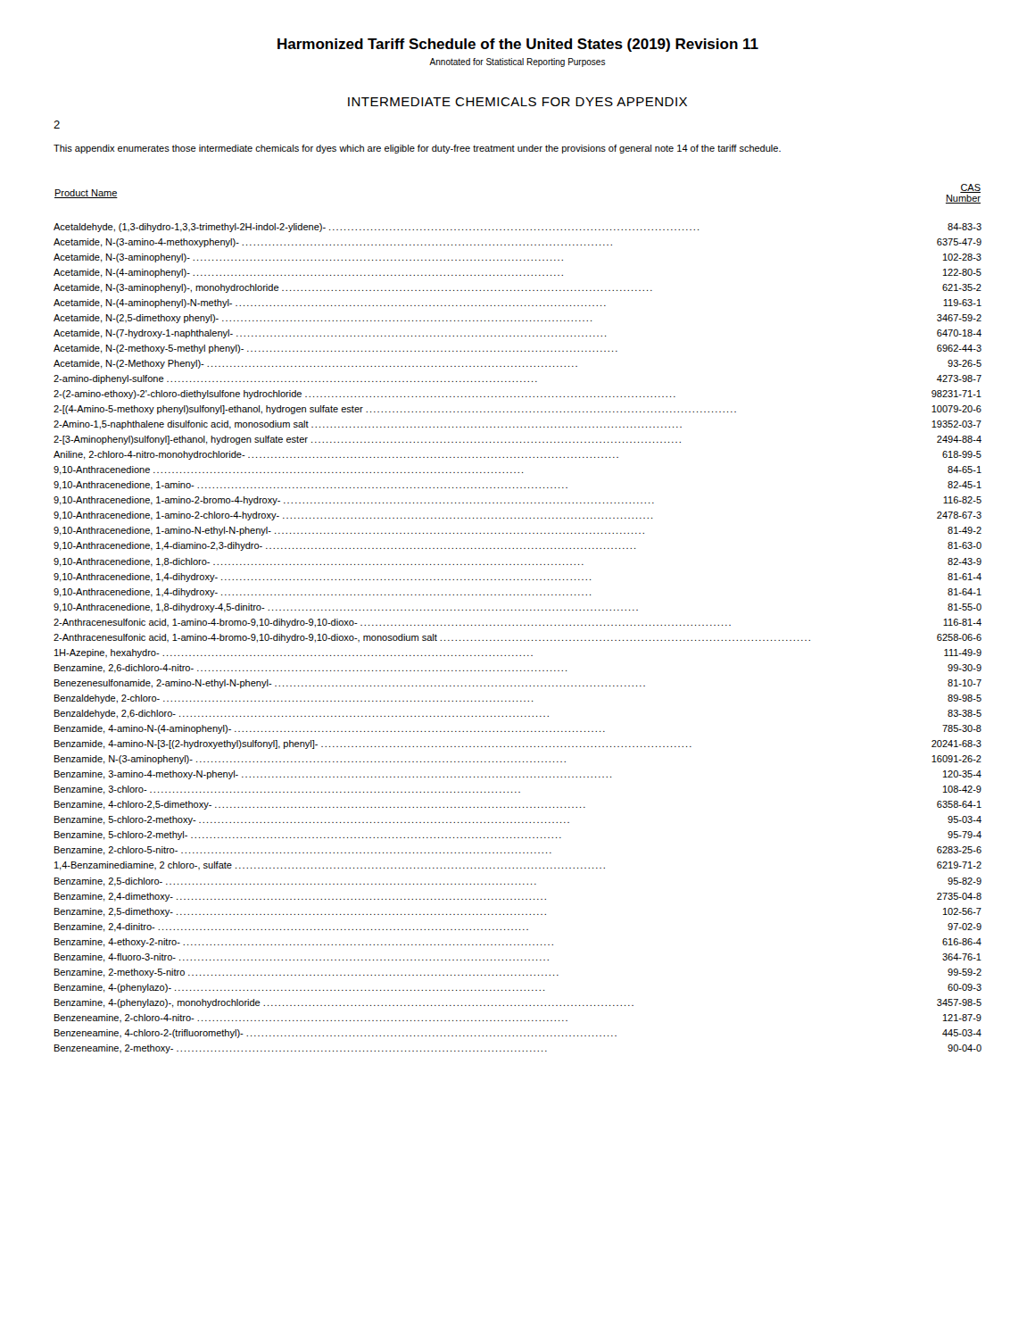Harmonized Tariff Schedule of the United States (2019) Revision 11
Annotated for Statistical Reporting Purposes
INTERMEDIATE CHEMICALS FOR DYES APPENDIX
2
This appendix enumerates those intermediate chemicals for dyes which are eligible for duty-free treatment under the provisions of general note 14 of the tariff schedule.
| Product Name | CAS Number |
| --- | --- |
| Acetaldehyde, (1,3-dihydro-1,3,3-trimethyl-2H-indol-2-ylidene)- .................................................................................................. | 84-83-3 |
| Acetamide, N-(3-amino-4-methoxyphenyl)- .................................................................................................. | 6375-47-9 |
| Acetamide, N-(3-aminophenyl)- .................................................................................................. | 102-28-3 |
| Acetamide, N-(4-aminophenyl)- .................................................................................................. | 122-80-5 |
| Acetamide, N-(3-aminophenyl)-, monohydrochloride .................................................................................................. | 621-35-2 |
| Acetamide, N-(4-aminophenyl)-N-methyl- .................................................................................................. | 119-63-1 |
| Acetamide, N-(2,5-dimethoxy phenyl)- .................................................................................................. | 3467-59-2 |
| Acetamide, N-(7-hydroxy-1-naphthalenyl- .................................................................................................. | 6470-18-4 |
| Acetamide, N-(2-methoxy-5-methyl phenyl)- .................................................................................................. | 6962-44-3 |
| Acetamide, N-(2-Methoxy Phenyl)- .................................................................................................. | 93-26-5 |
| 2-amino-diphenyl-sulfone .................................................................................................. | 4273-98-7 |
| 2-(2-amino-ethoxy)-2'-chloro-diethylsulfone hydrochloride .................................................................................................. | 98231-71-1 |
| 2-[(4-Amino-5-methoxy phenyl)sulfonyl]-ethanol, hydrogen sulfate ester .................................................................................................. | 10079-20-6 |
| 2-Amino-1,5-naphthalene disulfonic acid, monosodium salt .................................................................................................. | 19352-03-7 |
| 2-[3-Aminophenyl)sulfonyl]-ethanol, hydrogen sulfate ester .................................................................................................. | 2494-88-4 |
| Aniline, 2-chloro-4-nitro-monohydrochloride- .................................................................................................. | 618-99-5 |
| 9,10-Anthracenedione .................................................................................................. | 84-65-1 |
| 9,10-Anthracenedione, 1-amino- .................................................................................................. | 82-45-1 |
| 9,10-Anthracenedione, 1-amino-2-bromo-4-hydroxy- .................................................................................................. | 116-82-5 |
| 9,10-Anthracenedione, 1-amino-2-chloro-4-hydroxy- .................................................................................................. | 2478-67-3 |
| 9,10-Anthracenedione, 1-amino-N-ethyl-N-phenyl- .................................................................................................. | 81-49-2 |
| 9,10-Anthracenedione, 1,4-diamino-2,3-dihydro- .................................................................................................. | 81-63-0 |
| 9,10-Anthracenedione, 1,8-dichloro- .................................................................................................. | 82-43-9 |
| 9,10-Anthracenedione, 1,4-dihydroxy- .................................................................................................. | 81-61-4 |
| 9,10-Anthracenedione, 1,4-dihydroxy- .................................................................................................. | 81-64-1 |
| 9,10-Anthracenedione, 1,8-dihydroxy-4,5-dinitro- .................................................................................................. | 81-55-0 |
| 2-Anthracenesulfonic acid, 1-amino-4-bromo-9,10-dihydro-9,10-dioxo- .................................................................................................. | 116-81-4 |
| 2-Anthracenesulfonic acid, 1-amino-4-bromo-9,10-dihydro-9,10-dioxo-, monosodium salt .................................................................................................. | 6258-06-6 |
| 1H-Azepine, hexahydro- .................................................................................................. | 111-49-9 |
| Benzamine, 2,6-dichloro-4-nitro- .................................................................................................. | 99-30-9 |
| Benezenesulfonamide, 2-amino-N-ethyl-N-phenyl- .................................................................................................. | 81-10-7 |
| Benzaldehyde, 2-chloro- .................................................................................................. | 89-98-5 |
| Benzaldehyde, 2,6-dichloro- .................................................................................................. | 83-38-5 |
| Benzamide, 4-amino-N-(4-aminophenyl)- .................................................................................................. | 785-30-8 |
| Benzamide, 4-amino-N-[3-[(2-hydroxyethyl)sulfonyl], phenyl]- .................................................................................................. | 20241-68-3 |
| Benzamide, N-(3-aminophenyl)- .................................................................................................. | 16091-26-2 |
| Benzamine, 3-amino-4-methoxy-N-phenyl- .................................................................................................. | 120-35-4 |
| Benzamine, 3-chloro- .................................................................................................. | 108-42-9 |
| Benzamine, 4-chloro-2,5-dimethoxy- .................................................................................................. | 6358-64-1 |
| Benzamine, 5-chloro-2-methoxy- .................................................................................................. | 95-03-4 |
| Benzamine, 5-chloro-2-methyl- .................................................................................................. | 95-79-4 |
| Benzamine, 2-chloro-5-nitro- .................................................................................................. | 6283-25-6 |
| 1,4-Benzaminediamine, 2 chloro-, sulfate .................................................................................................. | 6219-71-2 |
| Benzamine, 2,5-dichloro- .................................................................................................. | 95-82-9 |
| Benzamine, 2,4-dimethoxy- .................................................................................................. | 2735-04-8 |
| Benzamine, 2,5-dimethoxy- .................................................................................................. | 102-56-7 |
| Benzamine, 2,4-dinitro- .................................................................................................. | 97-02-9 |
| Benzamine, 4-ethoxy-2-nitro- .................................................................................................. | 616-86-4 |
| Benzamine, 4-fluoro-3-nitro- .................................................................................................. | 364-76-1 |
| Benzamine, 2-methoxy-5-nitro .................................................................................................. | 99-59-2 |
| Benzamine, 4-(phenylazo)- .................................................................................................. | 60-09-3 |
| Benzamine, 4-(phenylazo)-, monohydrochloride .................................................................................................. | 3457-98-5 |
| Benzeneamine, 2-chloro-4-nitro- .................................................................................................. | 121-87-9 |
| Benzeneamine, 4-chloro-2-(trifluoromethyl)- .................................................................................................. | 445-03-4 |
| Benzeneamine, 2-methoxy- .................................................................................................. | 90-04-0 |